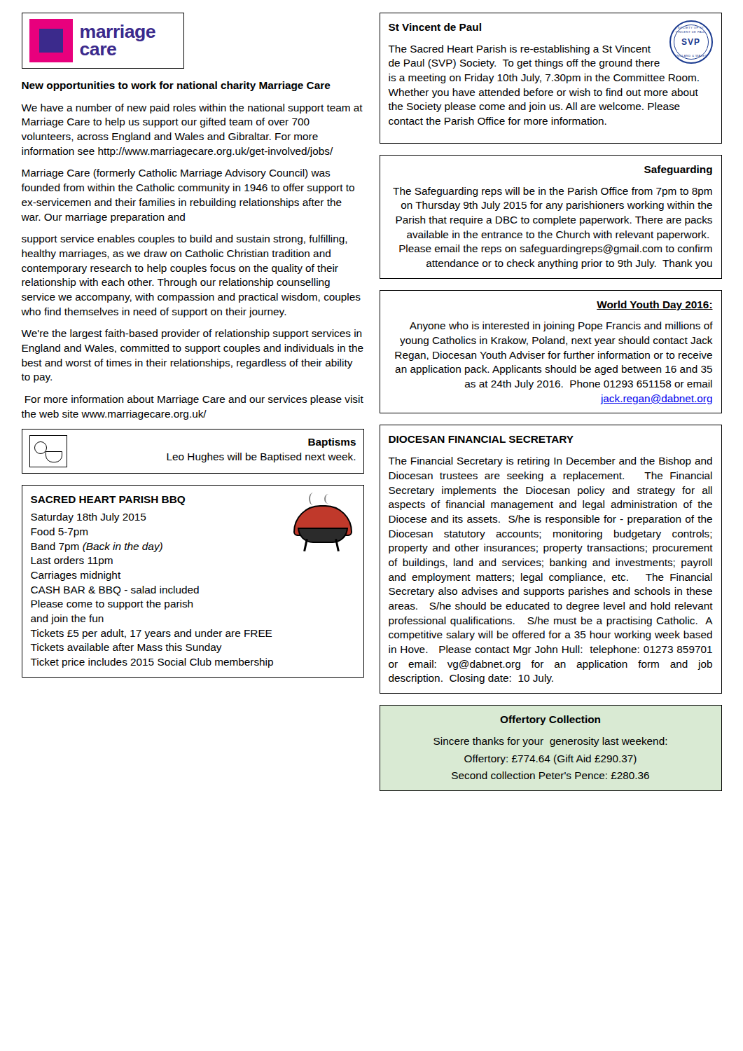marriage
care
New opportunities to work for national charity Marriage Care
We have a number of new paid roles within the national support team at Marriage Care to help us support our gifted team of over 700 volunteers, across England and Wales and Gibraltar. For more information see http://www.marriagecare.org.uk/get-involved/jobs/
Marriage Care (formerly Catholic Marriage Advisory Council) was founded from within the Catholic community in 1946 to offer support to ex-servicemen and their families in rebuilding relationships after the war. Our marriage preparation and
support service enables couples to build and sustain strong, fulfilling, healthy marriages, as we draw on Catholic Christian tradition and contemporary research to help couples focus on the quality of their relationship with each other. Through our relationship counselling service we accompany, with compassion and practical wisdom, couples who find themselves in need of support on their journey.
We're the largest faith-based provider of relationship support services in England and Wales, committed to support couples and individuals in the best and worst of times in their relationships, regardless of their ability to pay.
For more information about Marriage Care and our services please visit the web site www.marriagecare.org.uk/
Baptisms
Leo Hughes will be Baptised next week.
SACRED HEART PARISH BBQ
Saturday 18th July 2015
Food 5-7pm
Band 7pm (Back in the day)
Last orders 11pm
Carriages midnight
CASH BAR & BBQ - salad included
Please come to support the parish
and join the fun
Tickets £5 per adult, 17 years and under are FREE
Tickets available after Mass this Sunday
Ticket price includes 2015 Social Club membership
SOCIETY OF ST VINCENT DE PAUL
SVP
ENGLAND & WALES
St Vincent de Paul
The Sacred Heart Parish is re-establishing a St Vincent de Paul (SVP) Society. To get things off the ground there is a meeting on Friday 10th July, 7.30pm in the Committee Room. Whether you have attended before or wish to find out more about the Society please come and join us. All are welcome. Please contact the Parish Office for more information.
Safeguarding
The Safeguarding reps will be in the Parish Office from 7pm to 8pm on Thursday 9th July 2015 for any parishioners working within the Parish that require a DBC to complete paperwork. There are packs available in the entrance to the Church with relevant paperwork. Please email the reps on safeguardingreps@gmail.com to confirm attendance or to check anything prior to 9th July. Thank you
World Youth Day 2016:
Anyone who is interested in joining Pope Francis and millions of young Catholics in Krakow, Poland, next year should contact Jack Regan, Diocesan Youth Adviser for further information or to receive an application pack. Applicants should be aged between 16 and 35 as at 24th July 2016. Phone 01293 651158 or email jack.regan@dabnet.org
DIOCESAN FINANCIAL SECRETARY
The Financial Secretary is retiring In December and the Bishop and Diocesan trustees are seeking a replacement. The Financial Secretary implements the Diocesan policy and strategy for all aspects of financial management and legal administration of the Diocese and its assets. S/he is responsible for - preparation of the Diocesan statutory accounts; monitoring budgetary controls; property and other insurances; property transactions; procurement of buildings, land and services; banking and investments; payroll and employment matters; legal compliance, etc. The Financial Secretary also advises and supports parishes and schools in these areas. S/he should be educated to degree level and hold relevant professional qualifications. S/he must be a practising Catholic. A competitive salary will be offered for a 35 hour working week based in Hove. Please contact Mgr John Hull: telephone: 01273 859701 or email: vg@dabnet.org for an application form and job description. Closing date: 10 July.
Offertory Collection
Sincere thanks for your generosity last weekend:
Offertory: £774.64 (Gift Aid £290.37)
Second collection Peter's Pence: £280.36